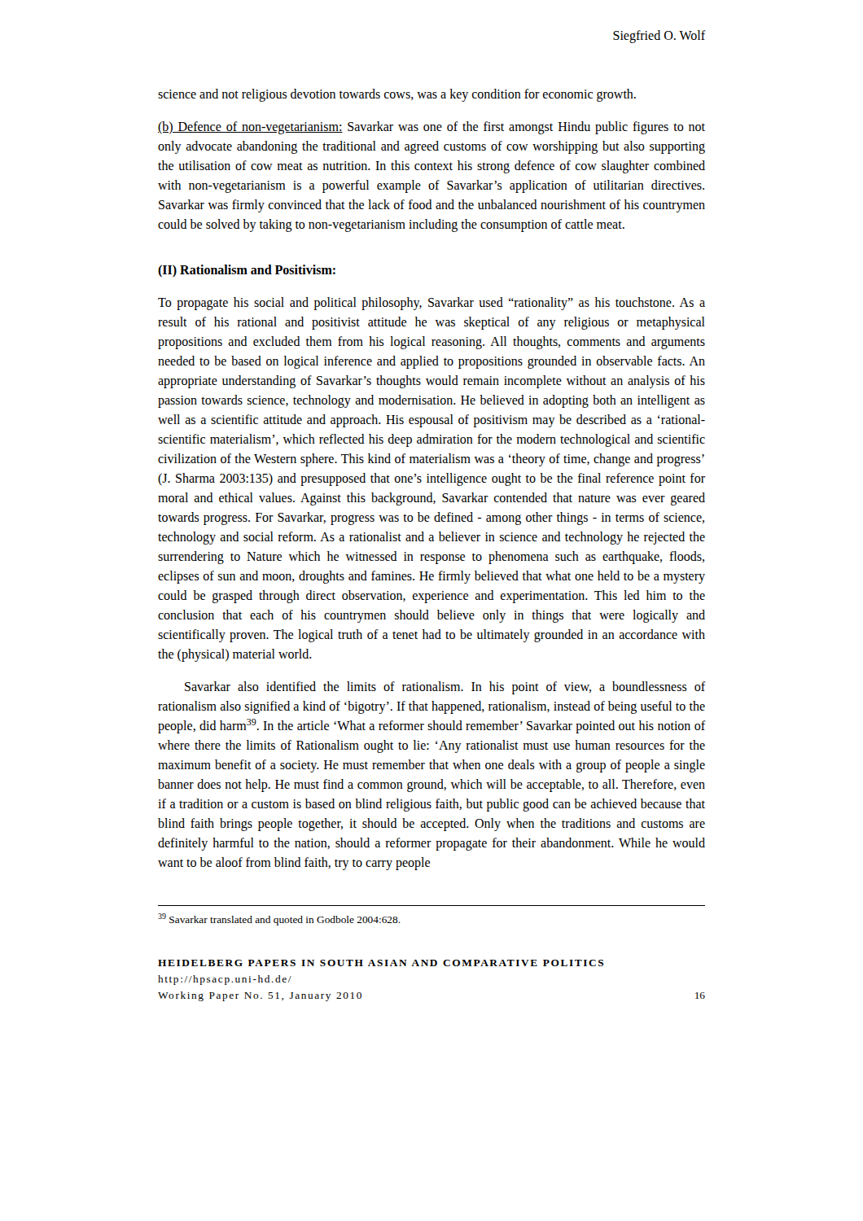Siegfried O. Wolf
science and not religious devotion towards cows, was a key condition for economic growth.
(b) Defence of non-vegetarianism: Savarkar was one of the first amongst Hindu public figures to not only advocate abandoning the traditional and agreed customs of cow worshipping but also supporting the utilisation of cow meat as nutrition. In this context his strong defence of cow slaughter combined with non-vegetarianism is a powerful example of Savarkar’s application of utilitarian directives. Savarkar was firmly convinced that the lack of food and the unbalanced nourishment of his countrymen could be solved by taking to non-vegetarianism including the consumption of cattle meat.
(II) Rationalism and Positivism:
To propagate his social and political philosophy, Savarkar used “rationality” as his touchstone. As a result of his rational and positivist attitude he was skeptical of any religious or metaphysical propositions and excluded them from his logical reasoning. All thoughts, comments and arguments needed to be based on logical inference and applied to propositions grounded in observable facts. An appropriate understanding of Savarkar’s thoughts would remain incomplete without an analysis of his passion towards science, technology and modernisation. He believed in adopting both an intelligent as well as a scientific attitude and approach. His espousal of positivism may be described as a ‘rational-scientific materialism’, which reflected his deep admiration for the modern technological and scientific civilization of the Western sphere. This kind of materialism was a ‘theory of time, change and progress’ (J. Sharma 2003:135) and presupposed that one’s intelligence ought to be the final reference point for moral and ethical values. Against this background, Savarkar contended that nature was ever geared towards progress. For Savarkar, progress was to be defined - among other things - in terms of science, technology and social reform. As a rationalist and a believer in science and technology he rejected the surrendering to Nature which he witnessed in response to phenomena such as earthquake, floods, eclipses of sun and moon, droughts and famines. He firmly believed that what one held to be a mystery could be grasped through direct observation, experience and experimentation. This led him to the conclusion that each of his countrymen should believe only in things that were logically and scientifically proven. The logical truth of a tenet had to be ultimately grounded in an accordance with the (physical) material world.
Savarkar also identified the limits of rationalism. In his point of view, a boundlessness of rationalism also signified a kind of ‘bigotry’. If that happened, rationalism, instead of being useful to the people, did harm39. In the article ‘What a reformer should remember’ Savarkar pointed out his notion of where there the limits of Rationalism ought to lie: ‘Any rationalist must use human resources for the maximum benefit of a society. He must remember that when one deals with a group of people a single banner does not help. He must find a common ground, which will be acceptable, to all. Therefore, even if a tradition or a custom is based on blind religious faith, but public good can be achieved because that blind faith brings people together, it should be accepted. Only when the traditions and customs are definitely harmful to the nation, should a reformer propagate for their abandonment. While he would want to be aloof from blind faith, try to carry people
39 Savarkar translated and quoted in Godbole 2004:628.
Heidelberg Papers in South Asian and Comparative Politics
http://hpsacp.uni-hd.de/
Working Paper No. 51, January 201016